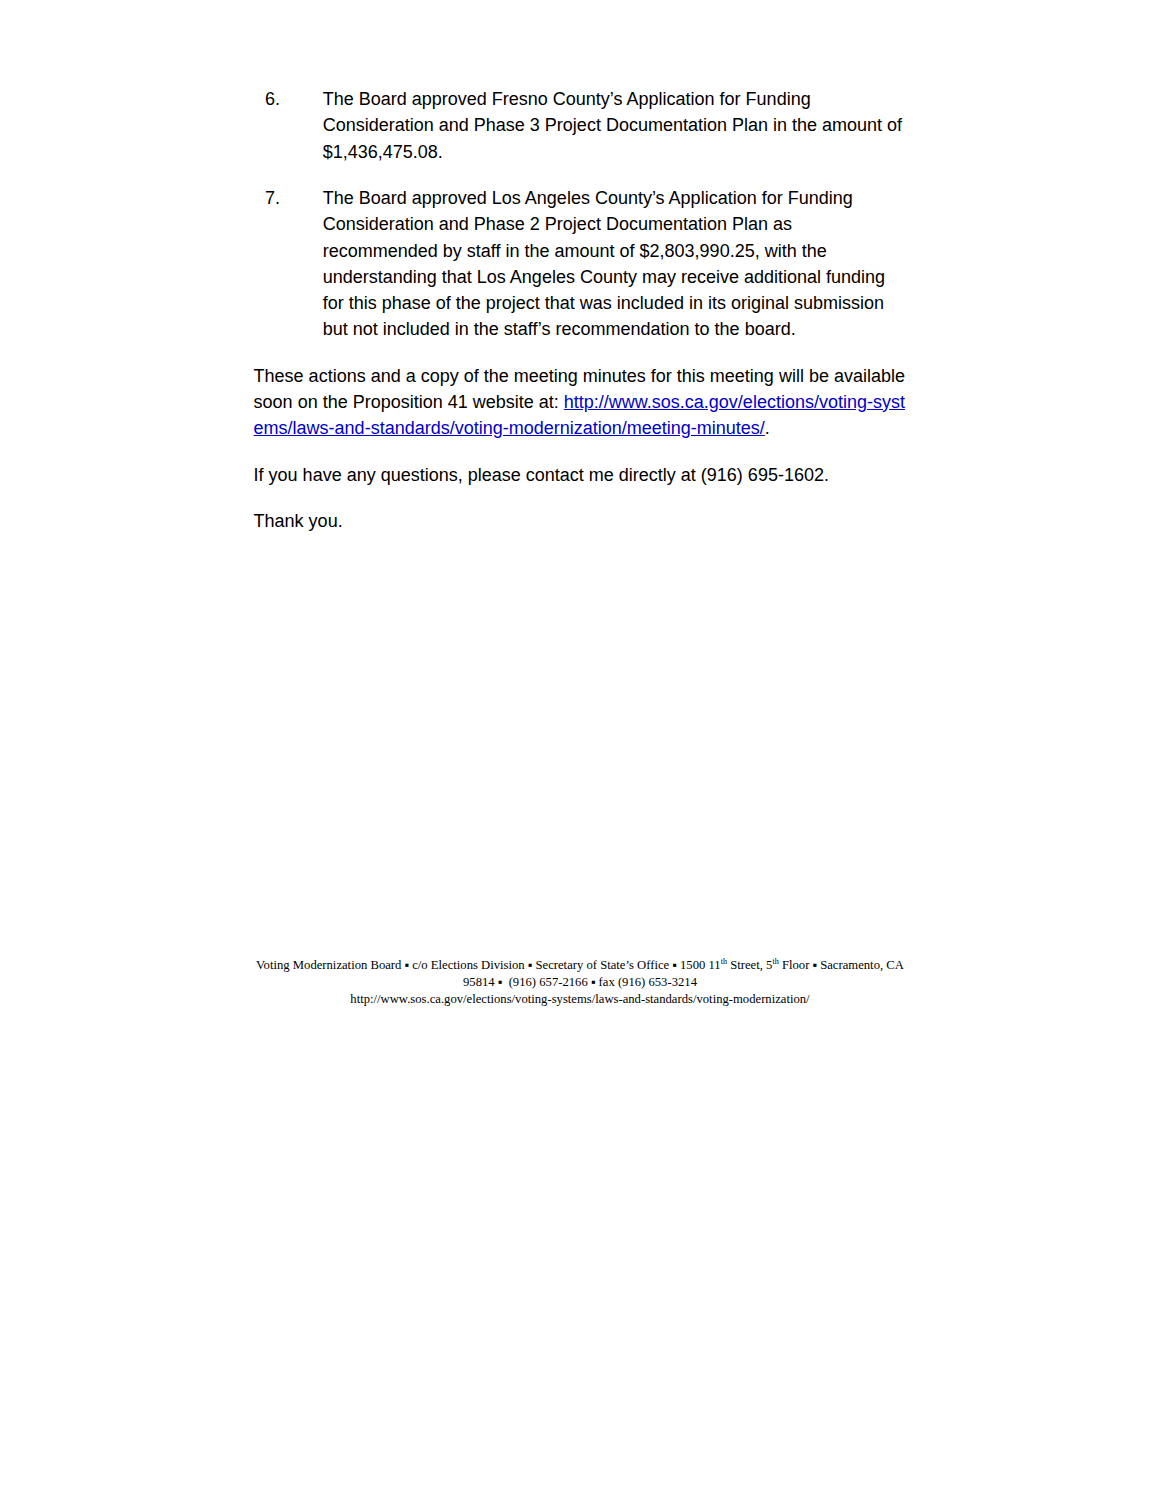6. The Board approved Fresno County’s Application for Funding Consideration and Phase 3 Project Documentation Plan in the amount of $1,436,475.08.
7. The Board approved Los Angeles County’s Application for Funding Consideration and Phase 2 Project Documentation Plan as recommended by staff in the amount of $2,803,990.25, with the understanding that Los Angeles County may receive additional funding for this phase of the project that was included in its original submission but not included in the staff’s recommendation to the board.
These actions and a copy of the meeting minutes for this meeting will be available soon on the Proposition 41 website at: http://www.sos.ca.gov/elections/voting-systems/laws-and-standards/voting-modernization/meeting-minutes/.
If you have any questions, please contact me directly at (916) 695-1602.
Thank you.
Voting Modernization Board ▪ c/o Elections Division ▪ Secretary of State’s Office ▪ 1500 11th Street, 5th Floor ▪ Sacramento, CA 95814 ▪ (916) 657-2166 ▪ fax (916) 653-3214
http://www.sos.ca.gov/elections/voting-systems/laws-and-standards/voting-modernization/